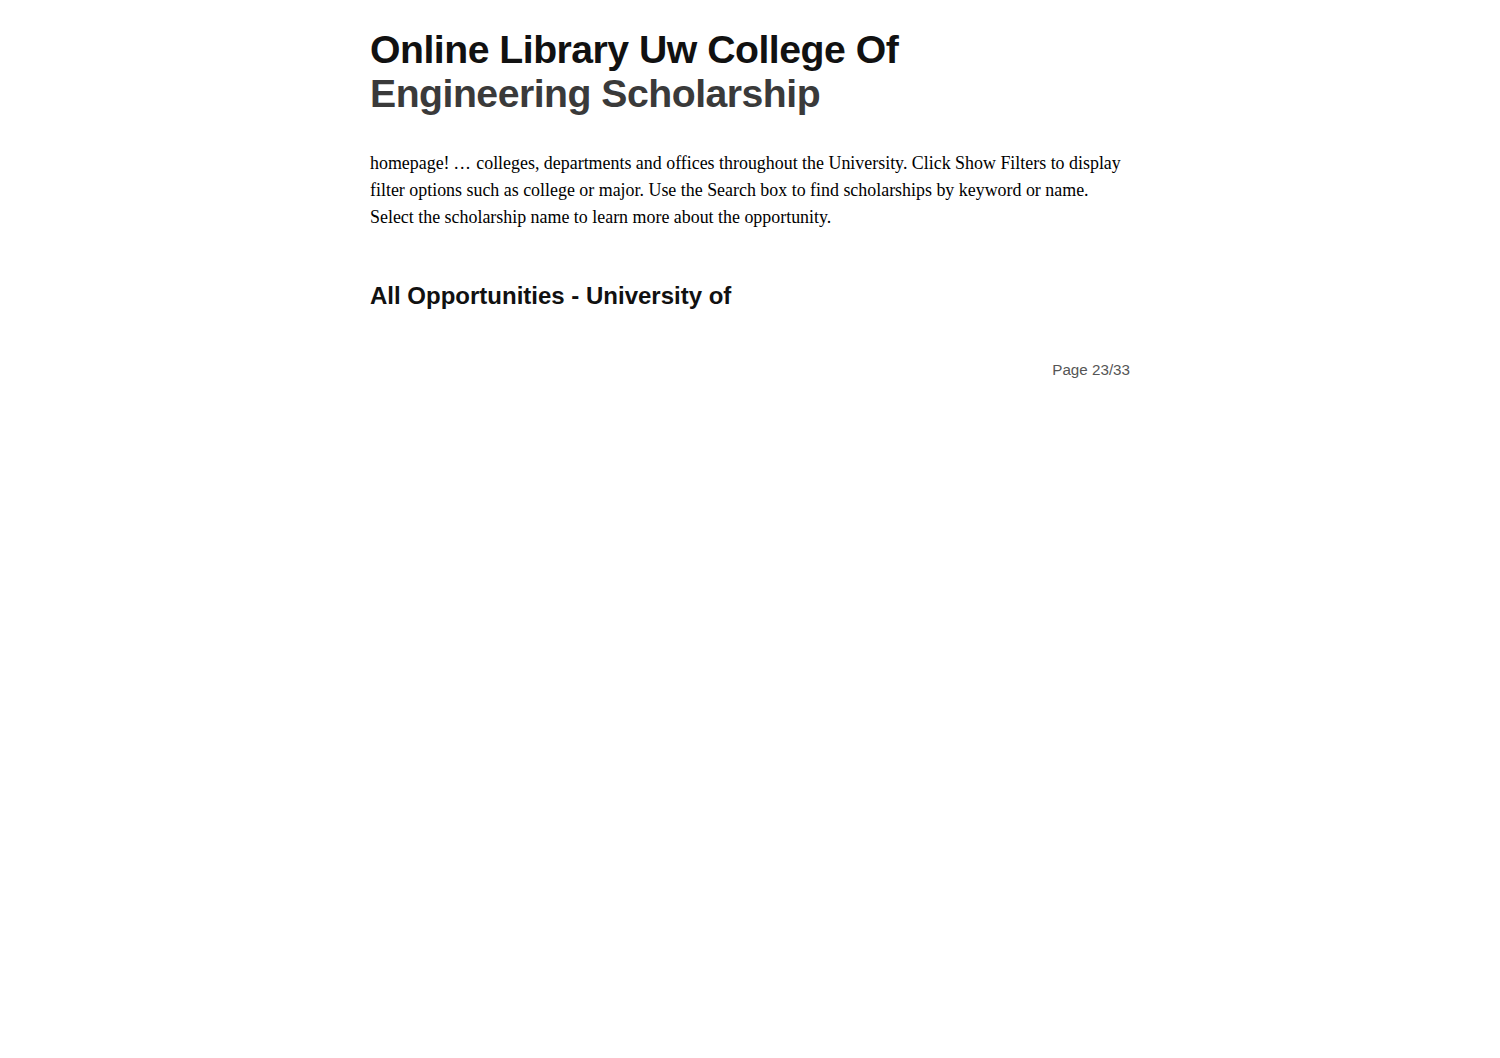Online Library Uw College Of Engineering Scholarship
homepage! ... colleges, departments and offices throughout the University. Click Show Filters to display filter options such as college or major. Use the Search box to find scholarships by keyword or name. Select the scholarship name to learn more about the opportunity.
All Opportunities - University of
Page 23/33